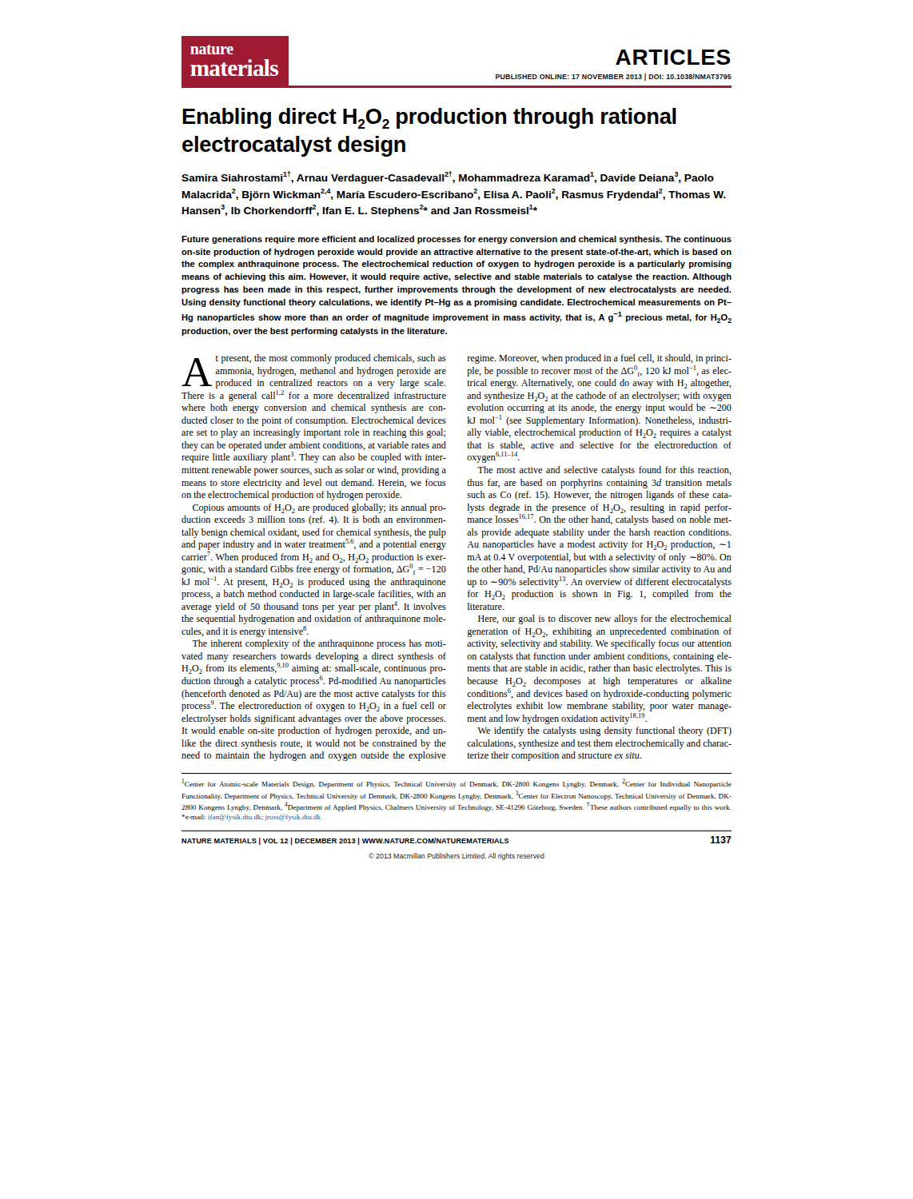nature materials
ARTICLES
PUBLISHED ONLINE: 17 NOVEMBER 2013 | DOI: 10.1038/NMAT3795
Enabling direct H2O2 production through rational electrocatalyst design
Samira Siahrostami1†, Arnau Verdaguer-Casadevall2†, Mohammadreza Karamad1, Davide Deiana3, Paolo Malacrida2, Björn Wickman2,4, María Escudero-Escribano2, Elisa A. Paoli2, Rasmus Frydendal2, Thomas W. Hansen3, Ib Chorkendorff2, Ifan E. L. Stephens2* and Jan Rossmeisl1*
Future generations require more efficient and localized processes for energy conversion and chemical synthesis. The continuous on-site production of hydrogen peroxide would provide an attractive alternative to the present state-of-the-art, which is based on the complex anthraquinone process. The electrochemical reduction of oxygen to hydrogen peroxide is a particularly promising means of achieving this aim. However, it would require active, selective and stable materials to catalyse the reaction. Although progress has been made in this respect, further improvements through the development of new electrocatalysts are needed. Using density functional theory calculations, we identify Pt–Hg as a promising candidate. Electrochemical measurements on Pt–Hg nanoparticles show more than an order of magnitude improvement in mass activity, that is, A g−1 precious metal, for H2O2 production, over the best performing catalysts in the literature.
At present, the most commonly produced chemicals, such as ammonia, hydrogen, methanol and hydrogen peroxide are produced in centralized reactors on a very large scale. There is a general call1,2 for a more decentralized infrastructure where both energy conversion and chemical synthesis are conducted closer to the point of consumption. Electrochemical devices are set to play an increasingly important role in reaching this goal; they can be operated under ambient conditions, at variable rates and require little auxiliary plant3. They can also be coupled with intermittent renewable power sources, such as solar or wind, providing a means to store electricity and level out demand. Herein, we focus on the electrochemical production of hydrogen peroxide.
Copious amounts of H2O2 are produced globally; its annual production exceeds 3 million tons (ref. 4). It is both an environmentally benign chemical oxidant, used for chemical synthesis, the pulp and paper industry and in water treatment5,6, and a potential energy carrier7. When produced from H2 and O2, H2O2 production is exergonic, with a standard Gibbs free energy of formation, ΔG0f = −120 kJ mol−1. At present, H2O2 is produced using the anthraquinone process, a batch method conducted in large-scale facilities, with an average yield of 50 thousand tons per year per plant4. It involves the sequential hydrogenation and oxidation of anthraquinone molecules, and it is energy intensive8.
The inherent complexity of the anthraquinone process has motivated many researchers towards developing a direct synthesis of H2O2 from its elements,9,10 aiming at: small-scale, continuous production through a catalytic process6. Pd-modified Au nanoparticles (henceforth denoted as Pd/Au) are the most active catalysts for this process9. The electroreduction of oxygen to H2O2 in a fuel cell or electrolyser holds significant advantages over the above processes. It would enable on-site production of hydrogen peroxide, and unlike the direct synthesis route, it would not be constrained by the need to maintain the hydrogen and oxygen outside the explosive regime. Moreover, when produced in a fuel cell, it should, in principle, be possible to recover most of the ΔG0f, 120 kJ mol−1, as electrical energy. Alternatively, one could do away with H2 altogether, and synthesize H2O2 at the cathode of an electrolyser; with oxygen evolution occurring at its anode, the energy input would be ∼200 kJ mol−1 (see Supplementary Information). Nonetheless, industrially viable, electrochemical production of H2O2 requires a catalyst that is stable, active and selective for the electroreduction of oxygen6,11–14.
The most active and selective catalysts found for this reaction, thus far, are based on porphyrins containing 3d transition metals such as Co (ref. 15). However, the nitrogen ligands of these catalysts degrade in the presence of H2O2, resulting in rapid performance losses16,17. On the other hand, catalysts based on noble metals provide adequate stability under the harsh reaction conditions. Au nanoparticles have a modest activity for H2O2 production, ∼1 mA at 0.4 V overpotential, but with a selectivity of only ∼80%. On the other hand, Pd/Au nanoparticles show similar activity to Au and up to ∼90% selectivity13. An overview of different electrocatalysts for H2O2 production is shown in Fig. 1, compiled from the literature.
Here, our goal is to discover new alloys for the electrochemical generation of H2O2, exhibiting an unprecedented combination of activity, selectivity and stability. We specifically focus our attention on catalysts that function under ambient conditions, containing elements that are stable in acidic, rather than basic electrolytes. This is because H2O2 decomposes at high temperatures or alkaline conditions6, and devices based on hydroxide-conducting polymeric electrolytes exhibit low membrane stability, poor water management and low hydrogen oxidation activity18,19.
We identify the catalysts using density functional theory (DFT) calculations, synthesize and test them electrochemically and characterize their composition and structure ex situ.
1Center for Atomic-scale Materials Design, Department of Physics, Technical University of Denmark, DK-2800 Kongens Lyngby, Denmark, 2Center for Individual Nanoparticle Functionality, Department of Physics, Technical University of Denmark, DK-2800 Kongens Lyngby, Denmark, 3Center for Electron Nanoscopy, Technical University of Denmark, DK-2800 Kongens Lyngby, Denmark, 4Department of Applied Physics, Chalmers University of Technology, SE-41296 Göteborg, Sweden. †These authors contributed equally to this work. *e-mail: ifan@fysik.dtu.dk; jross@fysik.dtu.dk
Nature Materials | VOL 12 | DECEMBER 2013 | www.nature.com/naturematerials
1137
© 2013 Macmillan Publishers Limited. All rights reserved